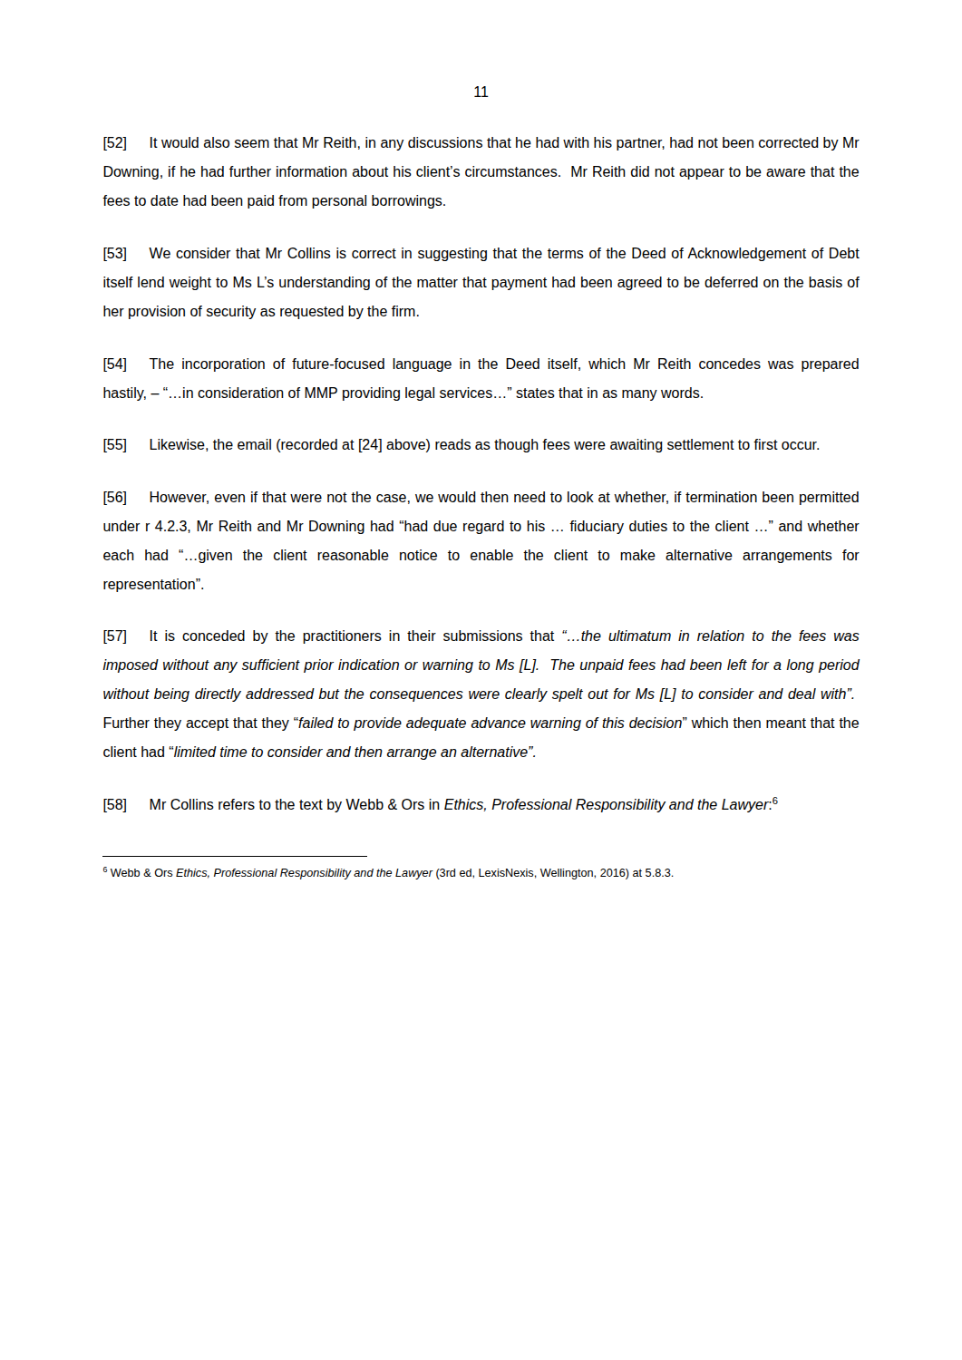11
[52] It would also seem that Mr Reith, in any discussions that he had with his partner, had not been corrected by Mr Downing, if he had further information about his client’s circumstances. Mr Reith did not appear to be aware that the fees to date had been paid from personal borrowings.
[53] We consider that Mr Collins is correct in suggesting that the terms of the Deed of Acknowledgement of Debt itself lend weight to Ms L’s understanding of the matter that payment had been agreed to be deferred on the basis of her provision of security as requested by the firm.
[54] The incorporation of future-focused language in the Deed itself, which Mr Reith concedes was prepared hastily, – “…in consideration of MMP providing legal services…” states that in as many words.
[55] Likewise, the email (recorded at [24] above) reads as though fees were awaiting settlement to first occur.
[56] However, even if that were not the case, we would then need to look at whether, if termination been permitted under r 4.2.3, Mr Reith and Mr Downing had “had due regard to his … fiduciary duties to the client …” and whether each had “…given the client reasonable notice to enable the client to make alternative arrangements for representation”.
[57] It is conceded by the practitioners in their submissions that “…the ultimatum in relation to the fees was imposed without any sufficient prior indication or warning to Ms [L]. The unpaid fees had been left for a long period without being directly addressed but the consequences were clearly spelt out for Ms [L] to consider and deal with”. Further they accept that they “failed to provide adequate advance warning of this decision” which then meant that the client had “limited time to consider and then arrange an alternative”.
[58] Mr Collins refers to the text by Webb & Ors in Ethics, Professional Responsibility and the Lawyer:6
6 Webb & Ors Ethics, Professional Responsibility and the Lawyer (3rd ed, LexisNexis, Wellington, 2016) at 5.8.3.